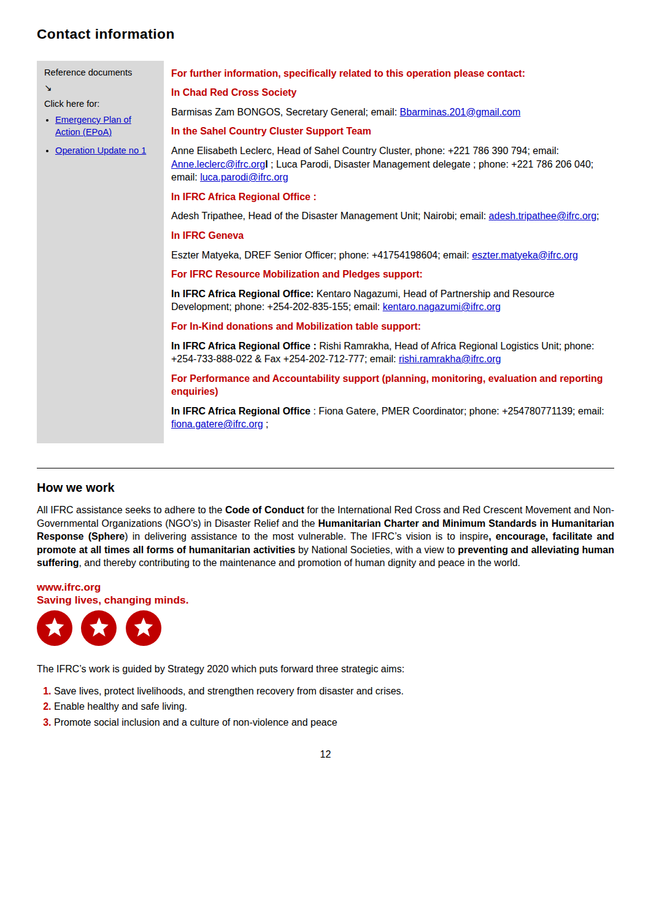Contact information
| Reference documents ↘ Click here for: Emergency Plan of Action (EPoA) Operation Update no 1 | For further information, specifically related to this operation please contact: In Chad Red Cross Society Barmisas Zam BONGOS, Secretary General; email: Bbarminas.201@gmail.com In the Sahel Country Cluster Support Team Anne Elisabeth Leclerc, Head of Sahel Country Cluster, phone: +221 786 390 794; email: Anne.leclerc@ifrc.org l ; Luca Parodi, Disaster Management delegate ; phone: +221 786 206 040; email: luca.parodi@ifrc.org In IFRC Africa Regional Office : Adesh Tripathee, Head of the Disaster Management Unit; Nairobi; email: adesh.tripathee@ifrc.org ; In IFRC Geneva Eszter Matyeka, DREF Senior Officer; phone: +41754198604; email: eszter.matyeka@ifrc.org For IFRC Resource Mobilization and Pledges support: In IFRC Africa Regional Office: Kentaro Nagazumi, Head of Partnership and Resource Development; phone: +254-202-835-155; email: kentaro.nagazumi@ifrc.org For In-Kind donations and Mobilization table support: In IFRC Africa Regional Office : Rishi Ramrakha, Head of Africa Regional Logistics Unit; phone: +254-733-888-022 & Fax +254-202-712-777; email: rishi.ramrakha@ifrc.org For Performance and Accountability support (planning, monitoring, evaluation and reporting enquiries) In IFRC Africa Regional Office : Fiona Gatere, PMER Coordinator; phone: +254780771139; email: fiona.gatere@ifrc.org ; |
How we work
All IFRC assistance seeks to adhere to the Code of Conduct for the International Red Cross and Red Crescent Movement and Non-Governmental Organizations (NGO’s) in Disaster Relief and the Humanitarian Charter and Minimum Standards in Humanitarian Response (Sphere) in delivering assistance to the most vulnerable. The IFRC’s vision is to inspire, encourage, facilitate and promote at all times all forms of humanitarian activities by National Societies, with a view to preventing and alleviating human suffering, and thereby contributing to the maintenance and promotion of human dignity and peace in the world.
www.ifrc.org
Saving lives, changing minds.
The IFRC’s work is guided by Strategy 2020 which puts forward three strategic aims:
Save lives, protect livelihoods, and strengthen recovery from disaster and crises.
Enable healthy and safe living.
Promote social inclusion and a culture of non-violence and peace
12